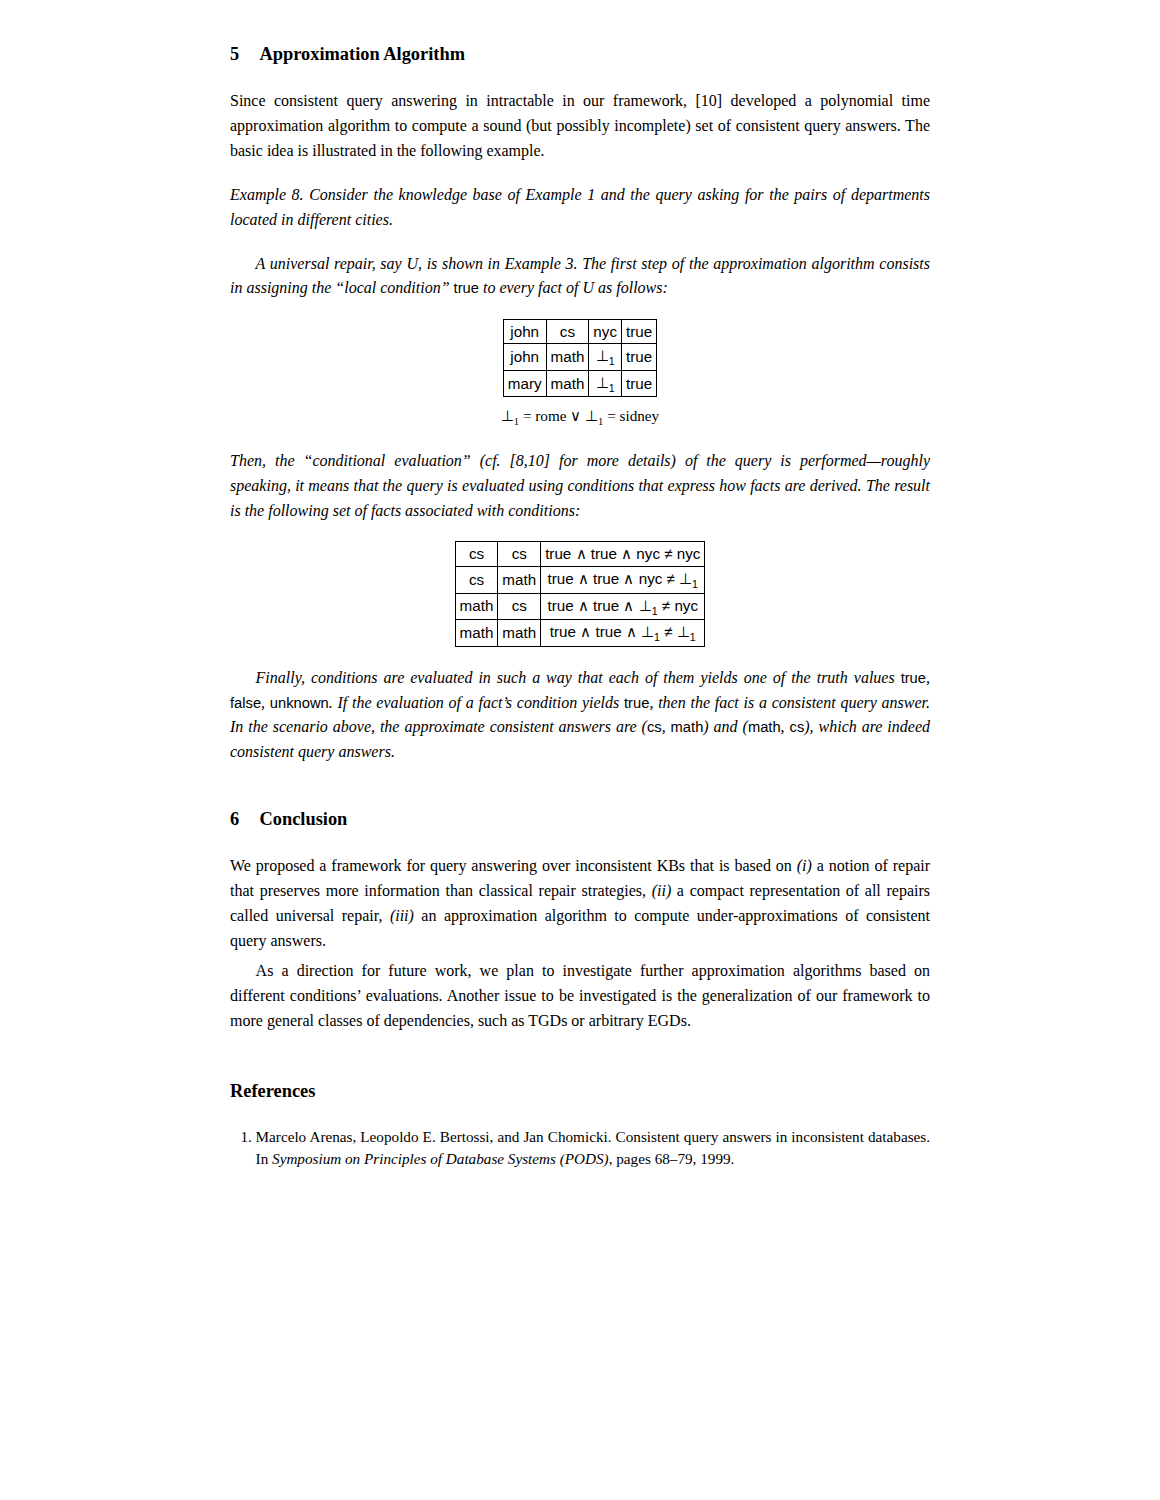5 Approximation Algorithm
Since consistent query answering in intractable in our framework, [10] developed a polynomial time approximation algorithm to compute a sound (but possibly incomplete) set of consistent query answers. The basic idea is illustrated in the following example.
Example 8. Consider the knowledge base of Example 1 and the query asking for the pairs of departments located in different cities.
A universal repair, say U, is shown in Example 3. The first step of the approximation algorithm consists in assigning the “local condition” true to every fact of U as follows:
| john | cs | nyc | true |
| john | math | ⊥ 1 | true |
| mary | math | ⊥ 1 | true |
⊥1 = rome ∨ ⊥1 = sidney
Then, the “conditional evaluation” (cf. [8,10] for more details) of the query is performed—roughly speaking, it means that the query is evaluated using conditions that express how facts are derived. The result is the following set of facts associated with conditions:
| cs | cs | true ∧ true ∧ nyc ≠ nyc |
| cs | math | true ∧ true ∧ nyc ≠ ⊥ 1 |
| math | cs | true ∧ true ∧ ⊥ 1 ≠ nyc |
| math | math | true ∧ true ∧ ⊥ 1 ≠ ⊥ 1 |
Finally, conditions are evaluated in such a way that each of them yields one of the truth values true, false, unknown. If the evaluation of a fact’s condition yields true, then the fact is a consistent query answer. In the scenario above, the approximate consistent answers are (cs, math) and (math, cs), which are indeed consistent query answers.
6 Conclusion
We proposed a framework for query answering over inconsistent KBs that is based on (i) a notion of repair that preserves more information than classical repair strategies, (ii) a compact representation of all repairs called universal repair, (iii) an approximation algorithm to compute under-approximations of consistent query answers.
As a direction for future work, we plan to investigate further approximation algorithms based on different conditions’ evaluations. Another issue to be investigated is the generalization of our framework to more general classes of dependencies, such as TGDs or arbitrary EGDs.
References
Marcelo Arenas, Leopoldo E. Bertossi, and Jan Chomicki. Consistent query answers in inconsistent databases. In Symposium on Principles of Database Systems (PODS), pages 68–79, 1999.